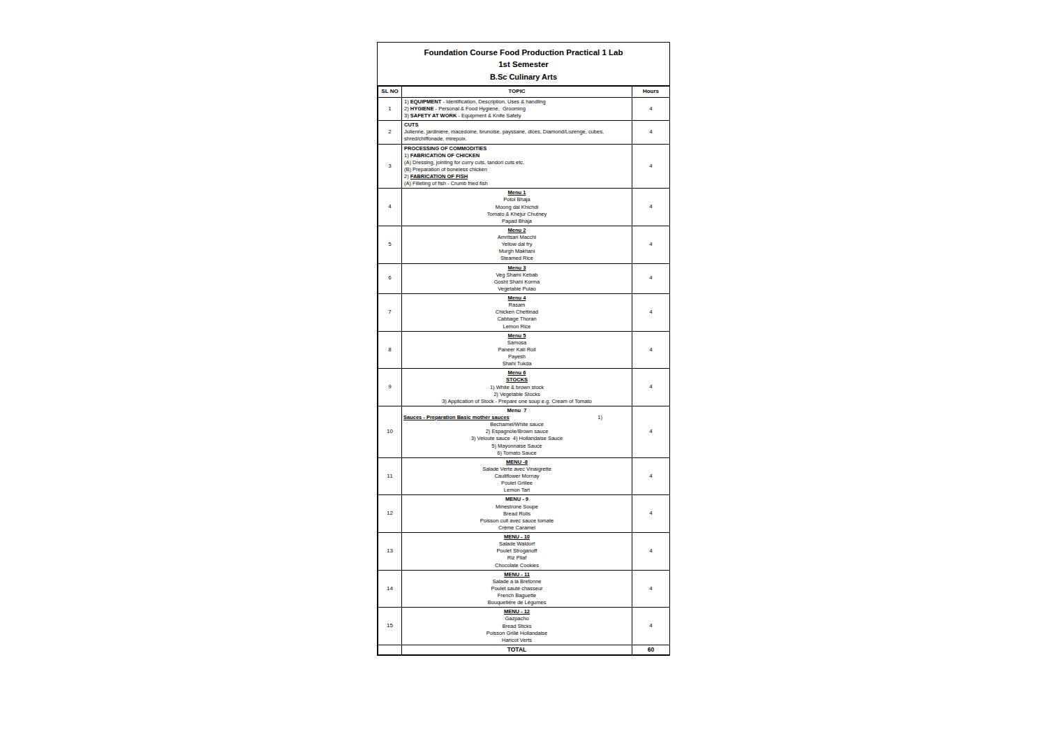Foundation Course Food Production Practical 1 Lab
1st Semester
B.Sc Culinary Arts
| SL NO | TOPIC | Hours |
| --- | --- | --- |
| 1 | 1) EQUIPMENT - Identification, Description, Uses & handling 2) HYGIENE - Personal & Food Hygiene, Grooming 3) SAFETY AT WORK - Equipment & Knife Safety | 4 |
| 2 | CUTS Julienne, jardinière, macedoine, brunoise, payssane, dices, Diamond/Lozenge, cubes, shred/chiffonade, mirepoix. | 4 |
| 3 | PROCESSING OF COMMODITIES 1) FABRICATION OF CHICKEN (A) Dressing, jointing for curry cuts, tandori cuts etc. (B) Preparation of boneless chicken 2) FABRICATION OF FISH (A) Filleting of fish - Crumb fried fish | 4 |
| 4 | Menu 1 Potol Bhaja Moong dal Khichdi Tomato & Khejur Chutney Papad Bhaja | 4 |
| 5 | Menu 2 Amritsari Macchi Yellow dal fry Murgh Makhani Steamed Rice | 4 |
| 6 | Menu 3 Veg Shami Kebab Gosht Shahi Korma Vegetable Pulao | 4 |
| 7 | Menu 4 Rasam Chicken Chettinad Cabbage Thoran Lemon Rice | 4 |
| 8 | Menu 5 Samosa Paneer Kati Roll Payesh Shahi Tukda | 4 |
| 9 | Menu 6 STOCKS 1) White & brown stock 2) Vegetable Stocks 3) Application of Stock - Prepare one soup e.g. Cream of Tomato | 4 |
| 10 | Menu 7 Sauces - Preparation Basic mother sauces 1) Bechamel/White sauce 2) Espagnole/Brown sauce 3) Veloute sauce 4) Hollandaise Sauce 5) Mayonnaise Sauce 6) Tomato Sauce | 4 |
| 11 | MENU -8 Salade Verte avec Vinaigrette Cauliflower Mornay Poulet Grillee Lemon Tart | 4 |
| 12 | MENU - 9 Minestrone Soupe Bread Rolls Poisson cuit avec sauce tomate Crème Caramel | 4 |
| 13 | MENU - 10 Salade Waldorf Poulet Stroganoff Riz Pilaf Chocolate Cookies | 4 |
| 14 | MENU - 11 Salade a la Bretonne Poulet sauté chasseur French Baguette Bouquetière de Légumes | 4 |
| 15 | MENU - 12 Gazpacho Bread Sticks Poisson Grillé Hollandaise Haricot Verts | 4 |
| | TOTAL | 60 |